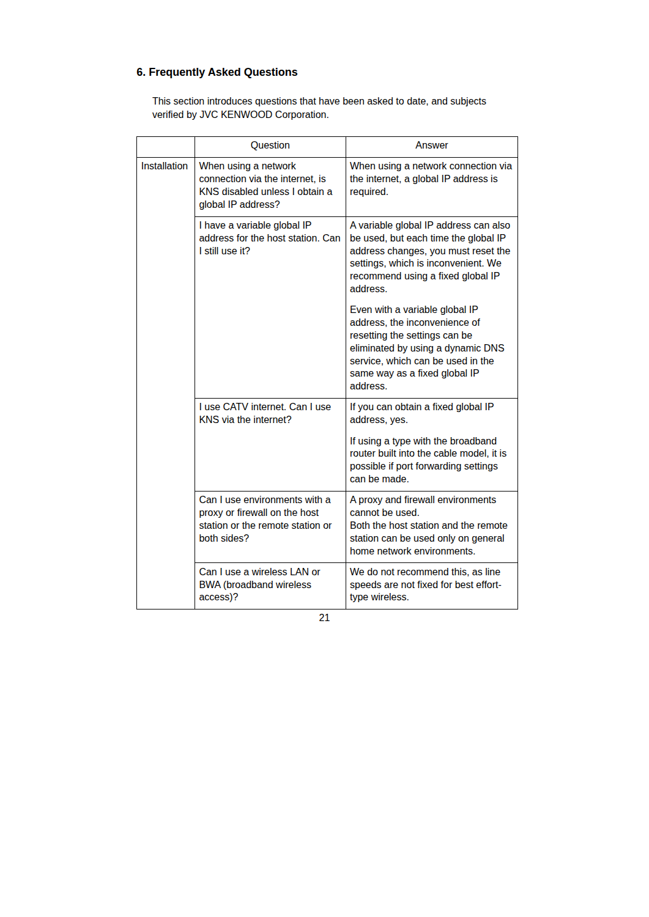6. Frequently Asked Questions
This section introduces questions that have been asked to date, and subjects verified by JVC KENWOOD Corporation.
| | Question | Answer |
| --- | --- | --- |
| Installation | When using a network connection via the internet, is KNS disabled unless I obtain a global IP address? | When using a network connection via the internet, a global IP address is required. |
| | I have a variable global IP address for the host station. Can I still use it? | A variable global IP address can also be used, but each time the global IP address changes, you must reset the settings, which is inconvenient. We recommend using a fixed global IP address. Even with a variable global IP address, the inconvenience of resetting the settings can be eliminated by using a dynamic DNS service, which can be used in the same way as a fixed global IP address. |
| | I use CATV internet. Can I use KNS via the internet? | If you can obtain a fixed global IP address, yes. If using a type with the broadband router built into the cable model, it is possible if port forwarding settings can be made. |
| | Can I use environments with a proxy or firewall on the host station or the remote station or both sides? | A proxy and firewall environments cannot be used. Both the host station and the remote station can be used only on general home network environments. |
| | Can I use a wireless LAN or BWA (broadband wireless access)? | We do not recommend this, as line speeds are not fixed for best effort-type wireless. |
21